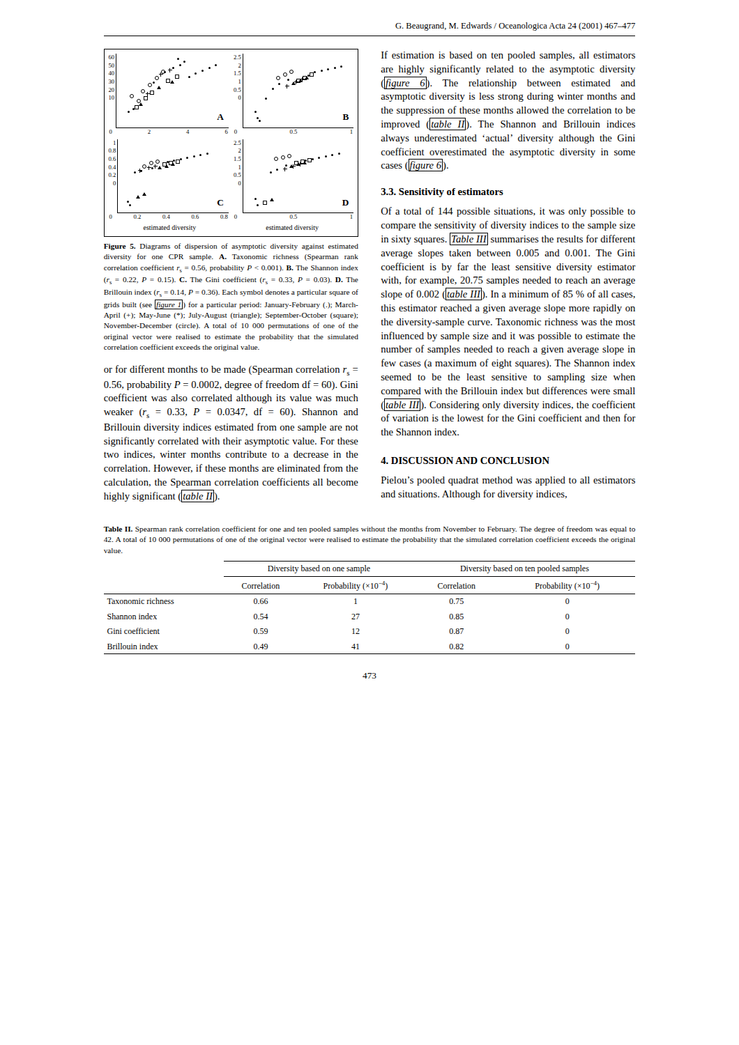G. Beaugrand, M. Edwards / Oceanologica Acta 24 (2001) 467–477
605040302010
A
0246
2.521.510.50
B
00.51
10.80.60.40.20
C
00.20.40.60.8
2.521.510.50
D
00.51
estimated diversity estimated diversity
Figure 5. Diagrams of dispersion of asymptotic diversity against estimated diversity for one CPR sample. A. Taxonomic richness (Spearman rank correlation coefficient rs = 0.56, probability P < 0.001). B. The Shannon index (rs = 0.22, P = 0.15). C. The Gini coefficient (rs = 0.33, P = 0.03). D. The Brillouin index (rs = 0.14, P = 0.36). Each symbol denotes a particular square of grids built (see figure 1) for a particular period: January-February (.); March-April (+); May-June (*); July-August (triangle); September-October (square); November-December (circle). A total of 10 000 permutations of one of the original vector were realised to estimate the probability that the simulated correlation coefficient exceeds the original value.
or for different months to be made (Spearman correlation rs = 0.56, probability P = 0.0002, degree of freedom df = 60). Gini coefficient was also correlated although its value was much weaker (rs = 0.33, P = 0.0347, df = 60). Shannon and Brillouin diversity indices estimated from one sample are not significantly correlated with their asymptotic value. For these two indices, winter months contribute to a decrease in the correlation. However, if these months are eliminated from the calculation, the Spearman correlation coefficients all become highly significant (table II).
If estimation is based on ten pooled samples, all estimators are highly significantly related to the asymptotic diversity (figure 6). The relationship between estimated and asymptotic diversity is less strong during winter months and the suppression of these months allowed the correlation to be improved (table II). The Shannon and Brillouin indices always underestimated ‘actual’ diversity although the Gini coefficient overestimated the asymptotic diversity in some cases (figure 6).
3.3. Sensitivity of estimators
Of a total of 144 possible situations, it was only possible to compare the sensitivity of diversity indices to the sample size in sixty squares. Table III summarises the results for different average slopes taken between 0.005 and 0.001. The Gini coefficient is by far the least sensitive diversity estimator with, for example, 20.75 samples needed to reach an average slope of 0.002 (table III). In a minimum of 85 % of all cases, this estimator reached a given average slope more rapidly on the diversity-sample curve. Taxonomic richness was the most influenced by sample size and it was possible to estimate the number of samples needed to reach a given average slope in few cases (a maximum of eight squares). The Shannon index seemed to be the least sensitive to sampling size when compared with the Brillouin index but differences were small (table III). Considering only diversity indices, the coefficient of variation is the lowest for the Gini coefficient and then for the Shannon index.
4. DISCUSSION AND CONCLUSION
Pielou’s pooled quadrat method was applied to all estimators and situations. Although for diversity indices,
Table II. Spearman rank correlation coefficient for one and ten pooled samples without the months from November to February. The degree of freedom was equal to 42. A total of 10 000 permutations of one of the original vector were realised to estimate the probability that the simulated correlation coefficient exceeds the original value.
| | Diversity based on one sample | Diversity based on ten pooled samples |
| --- | --- | --- |
| | Correlation | Probability (×10 −4 ) | Correlation | Probability (×10 −4 ) |
| Taxonomic richness | 0.66 | 1 | 0.75 | 0 |
| Shannon index | 0.54 | 27 | 0.85 | 0 |
| Gini coefficient | 0.59 | 12 | 0.87 | 0 |
| Brillouin index | 0.49 | 41 | 0.82 | 0 |
473